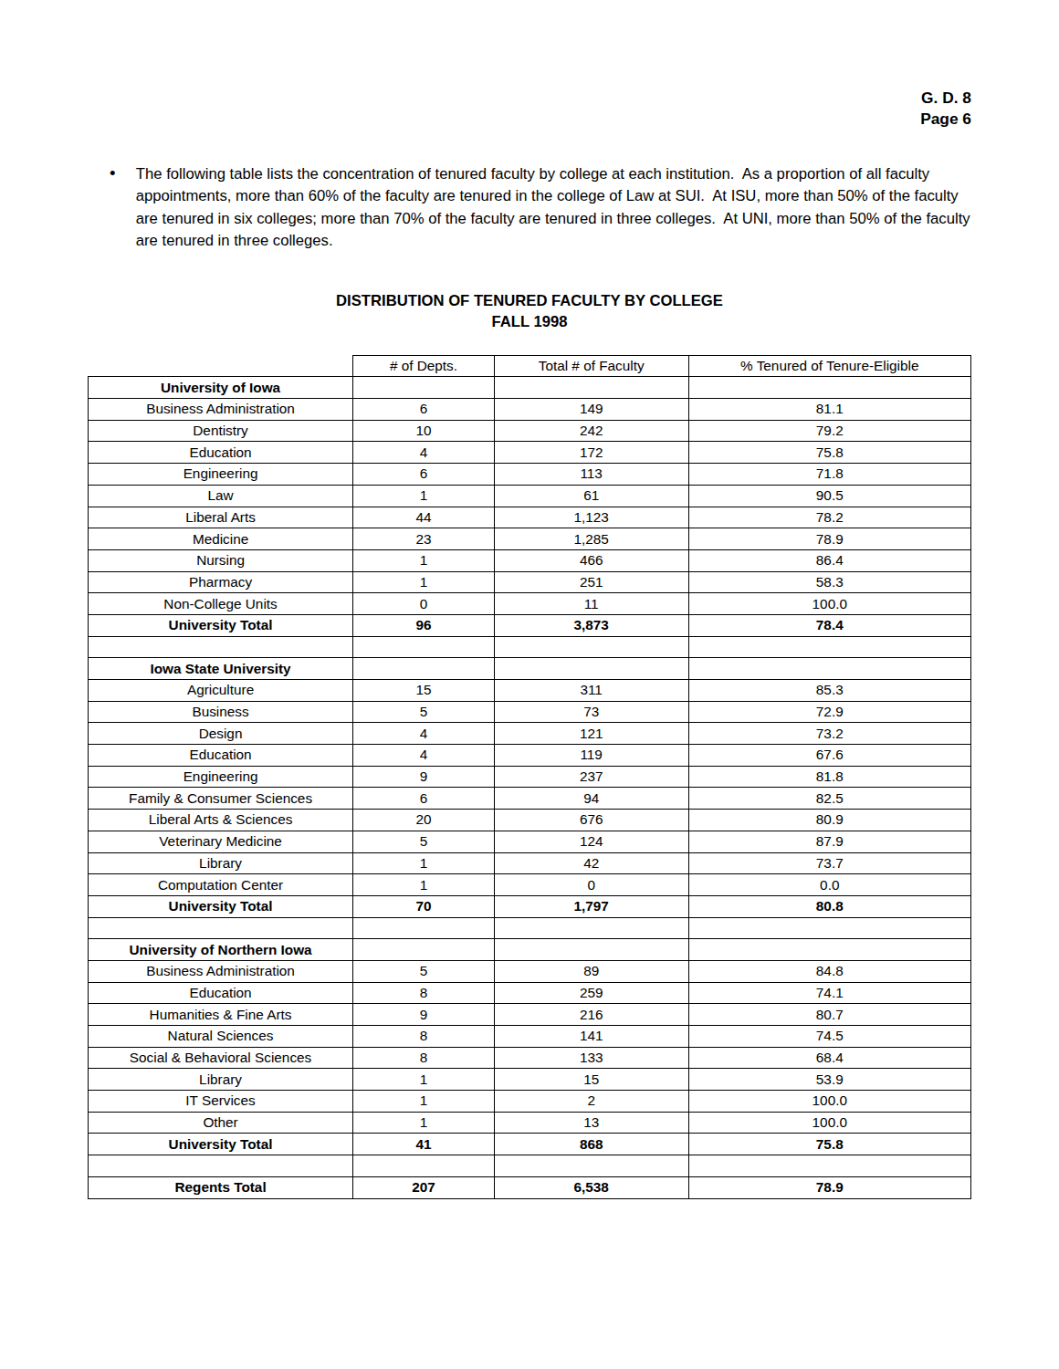G. D. 8
Page 6
• The following table lists the concentration of tenured faculty by college at each institution. As a proportion of all faculty appointments, more than 60% of the faculty are tenured in the college of Law at SUI. At ISU, more than 50% of the faculty are tenured in six colleges; more than 70% of the faculty are tenured in three colleges. At UNI, more than 50% of the faculty are tenured in three colleges.
DISTRIBUTION OF TENURED FACULTY BY COLLEGE
FALL 1998
| | # of Depts. | Total # of Faculty | % Tenured of Tenure-Eligible |
| --- | --- | --- | --- |
| University of Iowa | | | |
| Business Administration | 6 | 149 | 81.1 |
| Dentistry | 10 | 242 | 79.2 |
| Education | 4 | 172 | 75.8 |
| Engineering | 6 | 113 | 71.8 |
| Law | 1 | 61 | 90.5 |
| Liberal Arts | 44 | 1,123 | 78.2 |
| Medicine | 23 | 1,285 | 78.9 |
| Nursing | 1 | 466 | 86.4 |
| Pharmacy | 1 | 251 | 58.3 |
| Non-College Units | 0 | 11 | 100.0 |
| University Total | 96 | 3,873 | 78.4 |
| Iowa State University | | | |
| Agriculture | 15 | 311 | 85.3 |
| Business | 5 | 73 | 72.9 |
| Design | 4 | 121 | 73.2 |
| Education | 4 | 119 | 67.6 |
| Engineering | 9 | 237 | 81.8 |
| Family & Consumer Sciences | 6 | 94 | 82.5 |
| Liberal Arts & Sciences | 20 | 676 | 80.9 |
| Veterinary Medicine | 5 | 124 | 87.9 |
| Library | 1 | 42 | 73.7 |
| Computation Center | 1 | 0 | 0.0 |
| University Total | 70 | 1,797 | 80.8 |
| University of Northern Iowa | | | |
| Business Administration | 5 | 89 | 84.8 |
| Education | 8 | 259 | 74.1 |
| Humanities & Fine Arts | 9 | 216 | 80.7 |
| Natural Sciences | 8 | 141 | 74.5 |
| Social & Behavioral Sciences | 8 | 133 | 68.4 |
| Library | 1 | 15 | 53.9 |
| IT Services | 1 | 2 | 100.0 |
| Other | 1 | 13 | 100.0 |
| University Total | 41 | 868 | 75.8 |
| Regents Total | 207 | 6,538 | 78.9 |